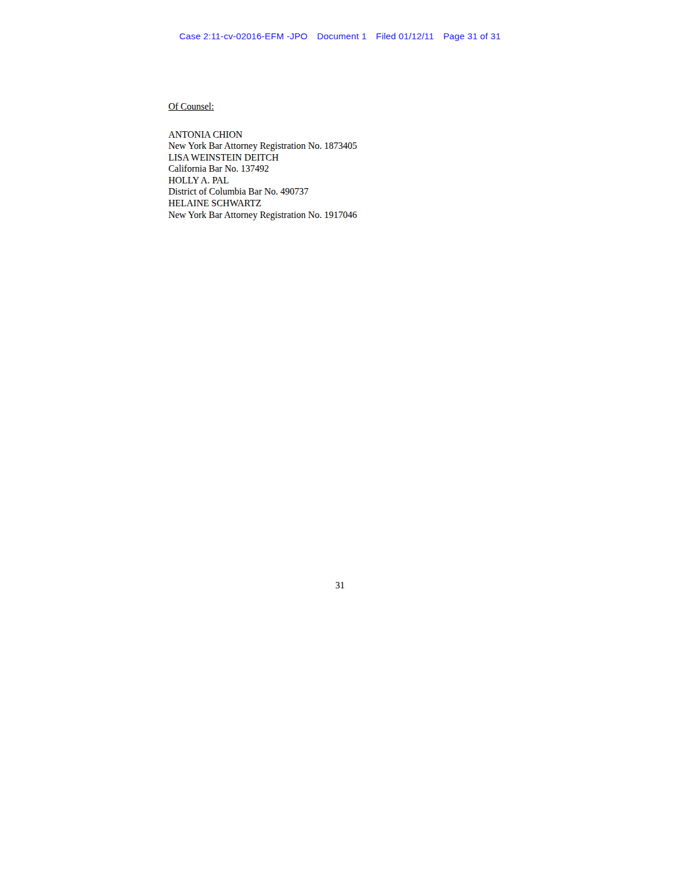Case 2:11-cv-02016-EFM -JPO Document 1 Filed 01/12/11 Page 31 of 31
Of Counsel:
ANTONIA CHION
New York Bar Attorney Registration No. 1873405
LISA WEINSTEIN DEITCH
California Bar No. 137492
HOLLY A. PAL
District of Columbia Bar No. 490737
HELAINE SCHWARTZ
New York Bar Attorney Registration No. 1917046
31